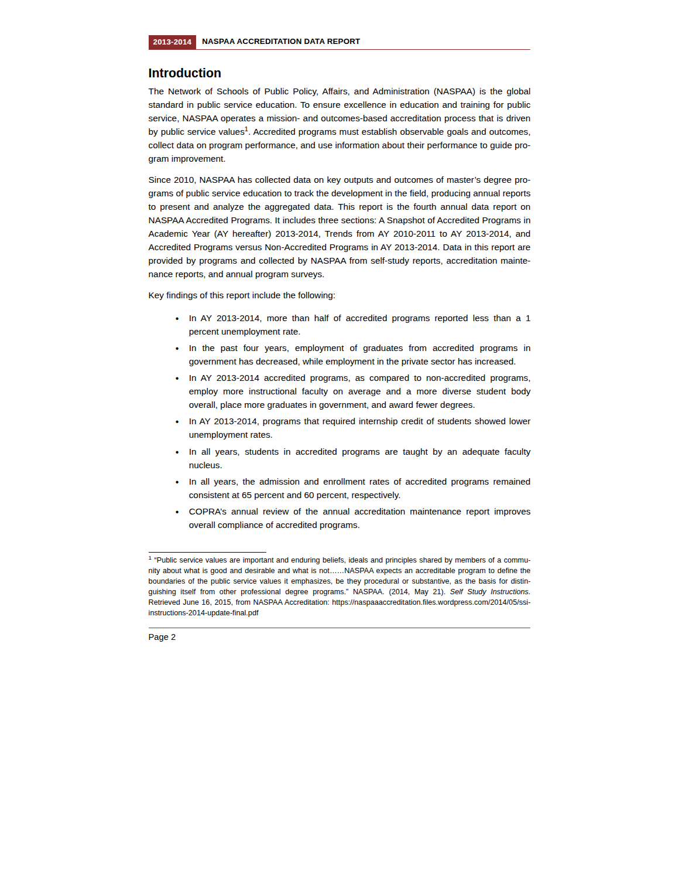2013-2014
NASPAA ACCREDITATION DATA REPORT
Introduction
The Network of Schools of Public Policy, Affairs, and Administration (NASPAA) is the global standard in public service education. To ensure excellence in education and training for public service, NASPAA operates a mission- and outcomes-based accreditation process that is driven by public service values1. Accredited programs must establish observable goals and outcomes, collect data on program performance, and use information about their performance to guide program improvement.
Since 2010, NASPAA has collected data on key outputs and outcomes of master’s degree programs of public service education to track the development in the field, producing annual reports to present and analyze the aggregated data. This report is the fourth annual data report on NASPAA Accredited Programs. It includes three sections: A Snapshot of Accredited Programs in Academic Year (AY hereafter) 2013-2014, Trends from AY 2010-2011 to AY 2013-2014, and Accredited Programs versus Non-Accredited Programs in AY 2013-2014. Data in this report are provided by programs and collected by NASPAA from self-study reports, accreditation maintenance reports, and annual program surveys.
Key findings of this report include the following:
In AY 2013-2014, more than half of accredited programs reported less than a 1 percent unemployment rate.
In the past four years, employment of graduates from accredited programs in government has decreased, while employment in the private sector has increased.
In AY 2013-2014 accredited programs, as compared to non-accredited programs, employ more instructional faculty on average and a more diverse student body overall, place more graduates in government, and award fewer degrees.
In AY 2013-2014, programs that required internship credit of students showed lower unemployment rates.
In all years, students in accredited programs are taught by an adequate faculty nucleus.
In all years, the admission and enrollment rates of accredited programs remained consistent at 65 percent and 60 percent, respectively.
COPRA’s annual review of the annual accreditation maintenance report improves overall compliance of accredited programs.
1 “Public service values are important and enduring beliefs, ideals and principles shared by members of a community about what is good and desirable and what is not……NASPAA expects an accreditable program to define the boundaries of the public service values it emphasizes, be they procedural or substantive, as the basis for distinguishing itself from other professional degree programs.” NASPAA. (2014, May 21). Self Study Instructions. Retrieved June 16, 2015, from NASPAA Accreditation: https://naspaaaccreditation.files.wordpress.com/2014/05/ssi-instructions-2014-update-final.pdf
Page 2